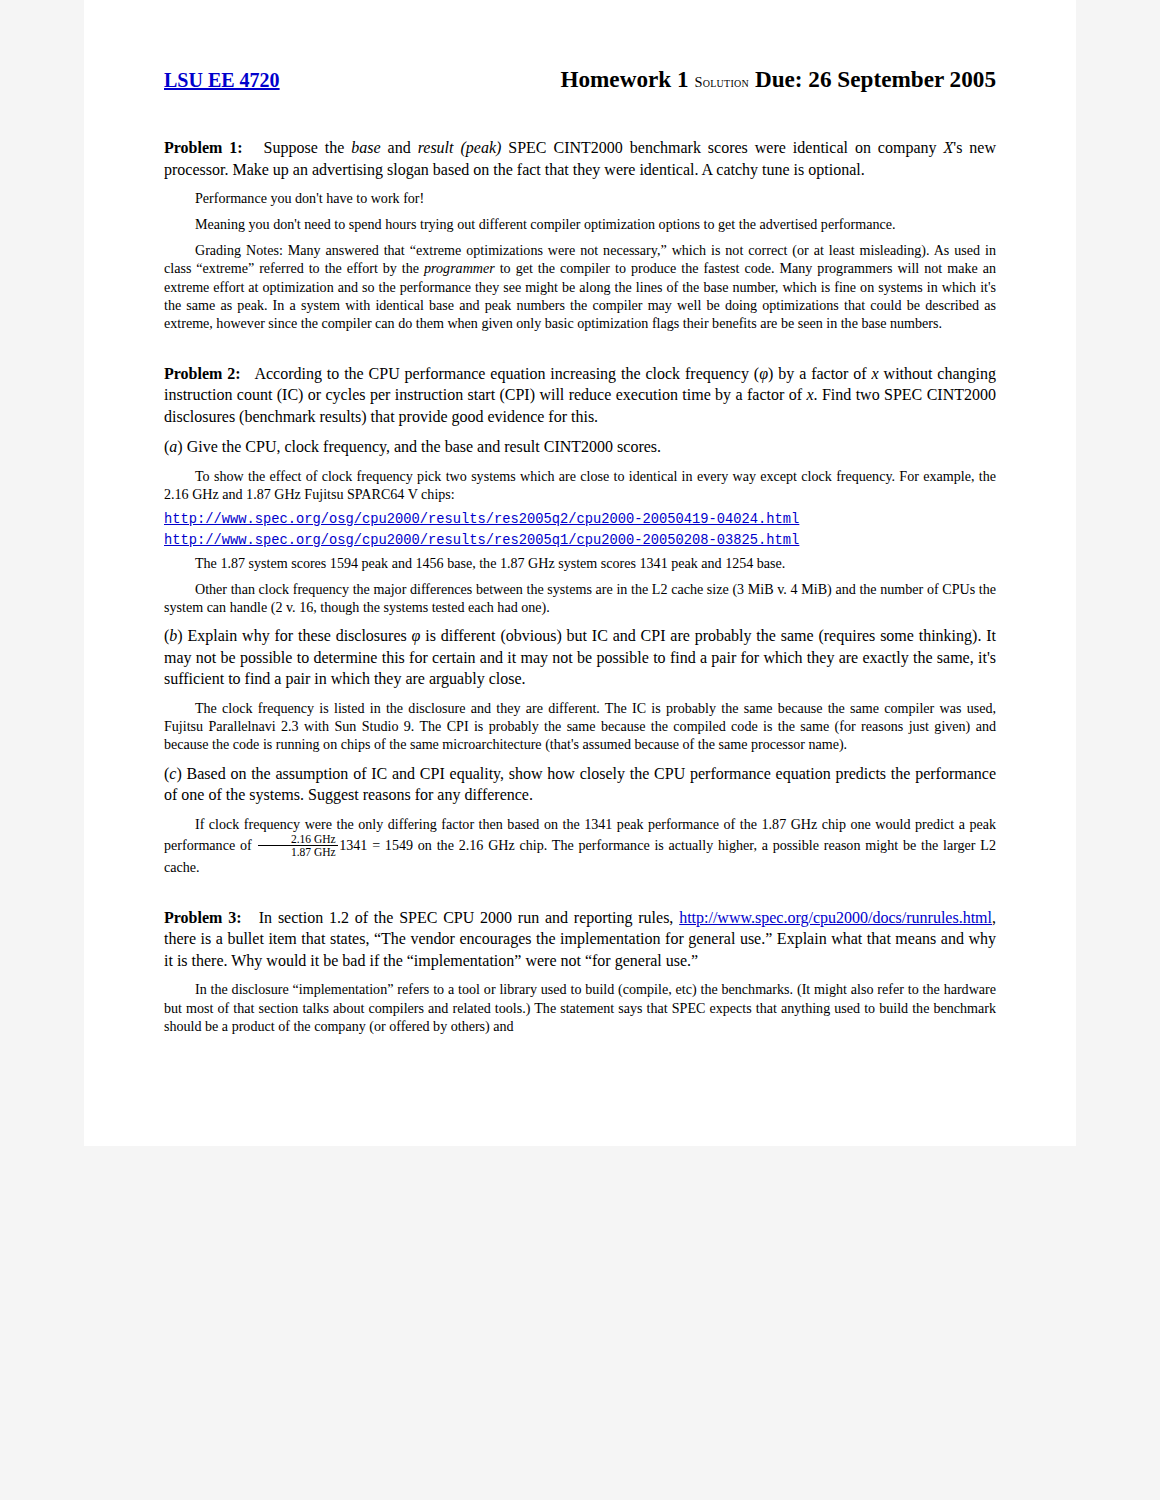LSU EE 4720
Homework 1 Solution Due: 26 September 2005
Problem 1: Suppose the base and result (peak) SPEC CINT2000 benchmark scores were identical on company X's new processor. Make up an advertising slogan based on the fact that they were identical. A catchy tune is optional.
Performance you don't have to work for!
Meaning you don't need to spend hours trying out different compiler optimization options to get the advertised performance.
Grading Notes: Many answered that “extreme optimizations were not necessary,” which is not correct (or at least misleading). As used in class “extreme” referred to the effort by the programmer to get the compiler to produce the fastest code. Many programmers will not make an extreme effort at optimization and so the performance they see might be along the lines of the base number, which is fine on systems in which it's the same as peak. In a system with identical base and peak numbers the compiler may well be doing optimizations that could be described as extreme, however since the compiler can do them when given only basic optimization flags their benefits are be seen in the base numbers.
Problem 2: According to the CPU performance equation increasing the clock frequency (φ) by a factor of x without changing instruction count (IC) or cycles per instruction start (CPI) will reduce execution time by a factor of x. Find two SPEC CINT2000 disclosures (benchmark results) that provide good evidence for this.
(a) Give the CPU, clock frequency, and the base and result CINT2000 scores.
To show the effect of clock frequency pick two systems which are close to identical in every way except clock frequency. For example, the 2.16 GHz and 1.87 GHz Fujitsu SPARC64 V chips:
http://www.spec.org/osg/cpu2000/results/res2005q2/cpu2000-20050419-04024.html
http://www.spec.org/osg/cpu2000/results/res2005q1/cpu2000-20050208-03825.html
The 1.87 system scores 1594 peak and 1456 base, the 1.87 GHz system scores 1341 peak and 1254 base.
Other than clock frequency the major differences between the systems are in the L2 cache size (3 MiB v. 4 MiB) and the number of CPUs the system can handle (2 v. 16, though the systems tested each had one).
(b) Explain why for these disclosures φ is different (obvious) but IC and CPI are probably the same (requires some thinking). It may not be possible to determine this for certain and it may not be possible to find a pair for which they are exactly the same, it's sufficient to find a pair in which they are arguably close.
The clock frequency is listed in the disclosure and they are different. The IC is probably the same because the same compiler was used, Fujitsu Parallelnavi 2.3 with Sun Studio 9. The CPI is probably the same because the compiled code is the same (for reasons just given) and because the code is running on chips of the same microarchitecture (that's assumed because of the same processor name).
(c) Based on the assumption of IC and CPI equality, show how closely the CPU performance equation predicts the performance of one of the systems. Suggest reasons for any difference.
If clock frequency were the only differing factor then based on the 1341 peak performance of the 1.87 GHz chip one would predict a peak performance of 2.16 GHz 1.87 GHz1341 = 1549 on the 2.16 GHz chip. The performance is actually higher, a possible reason might be the larger L2 cache.
Problem 3: In section 1.2 of the SPEC CPU 2000 run and reporting rules, http://www.spec.org/cpu2000/docs/runrules.html, there is a bullet item that states, “The vendor encourages the implementation for general use.” Explain what that means and why it is there. Why would it be bad if the “implementation” were not “for general use.”
In the disclosure “implementation” refers to a tool or library used to build (compile, etc) the benchmarks. (It might also refer to the hardware but most of that section talks about compilers and related tools.) The statement says that SPEC expects that anything used to build the benchmark should be a product of the company (or offered by others) and